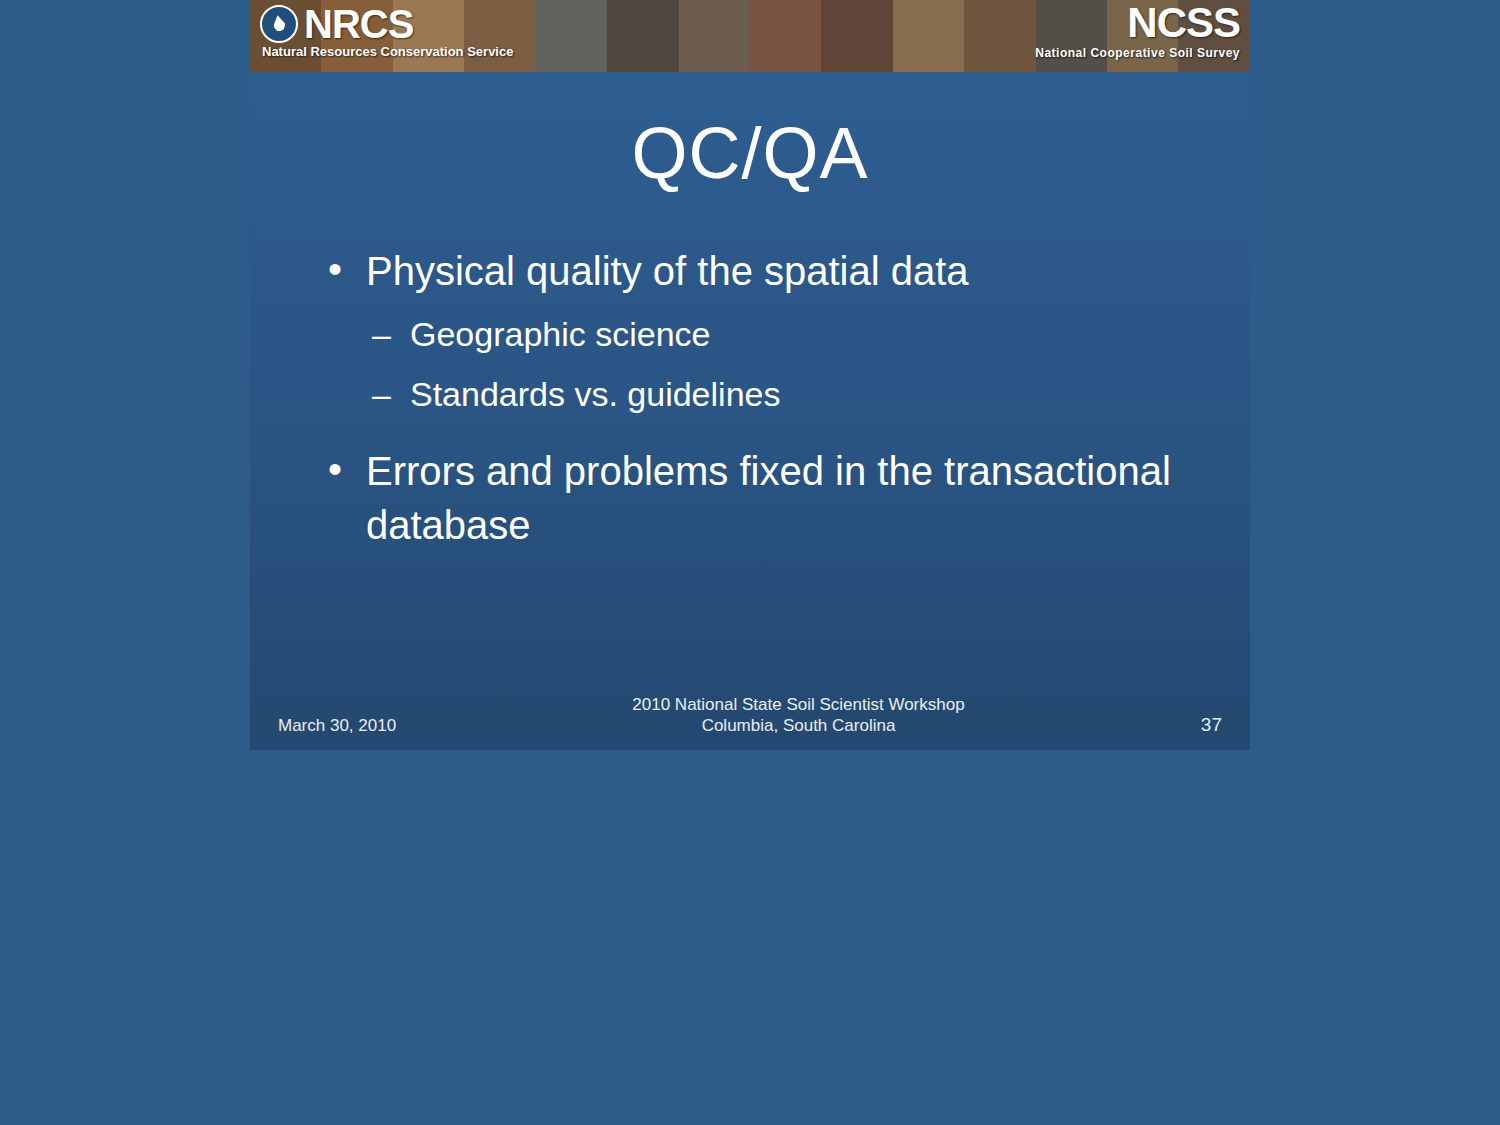NRCS
Natural Resources Conservation Service
NCSS
National Cooperative Soil Survey
QC/QA
Physical quality of the spatial data
Geographic science
Standards vs. guidelines
Errors and problems fixed in the transactional database
March 30, 2010
2010 National State Soil Scientist Workshop
Columbia, South Carolina
37